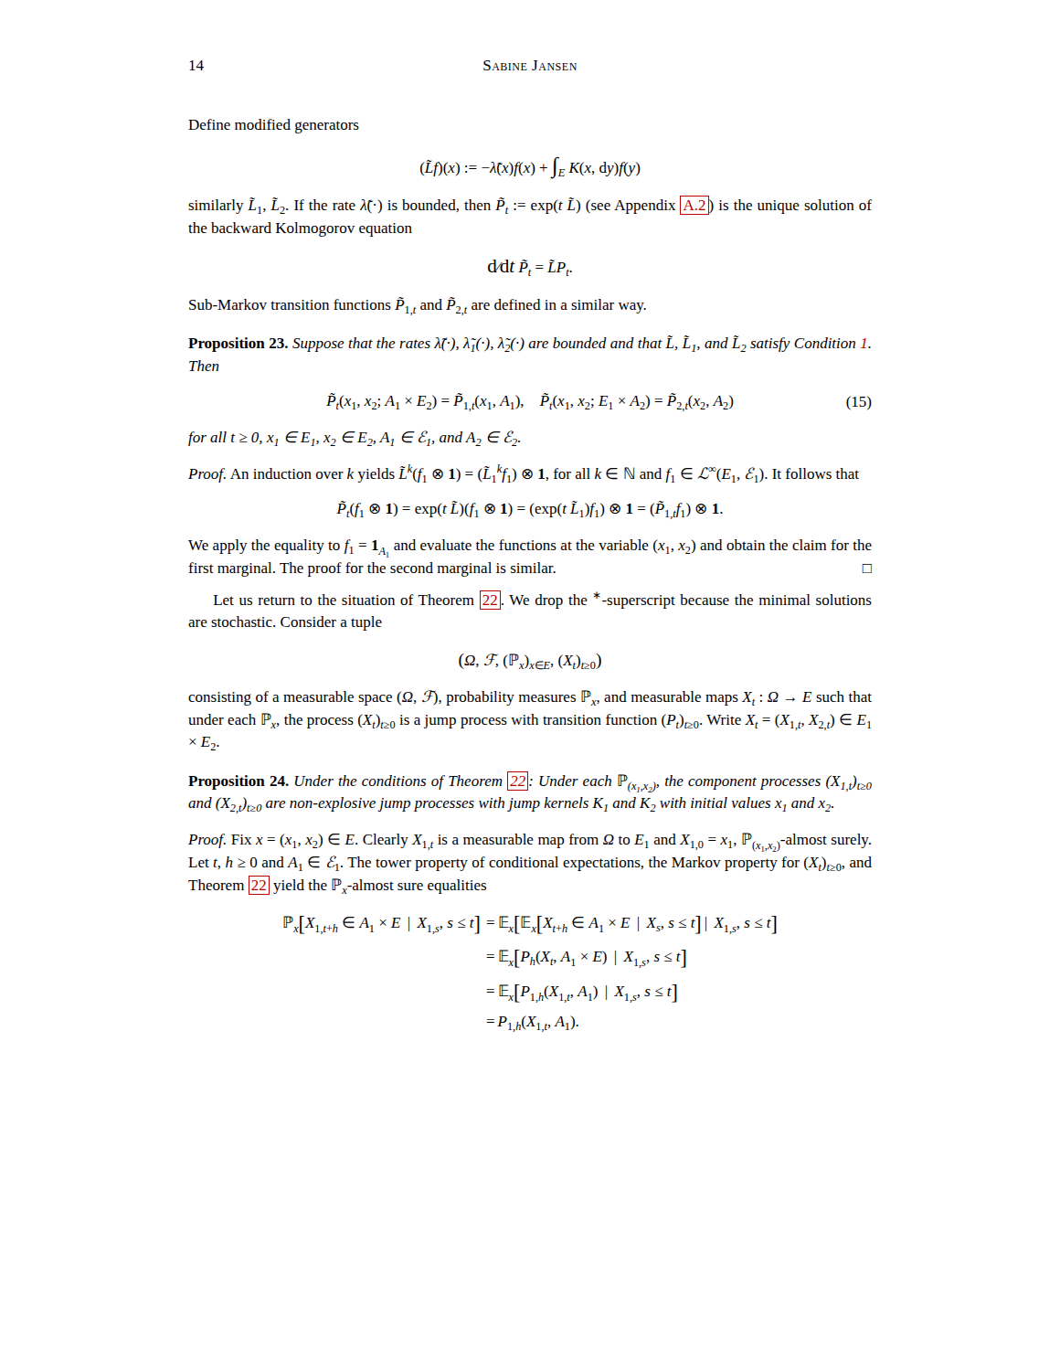14 Sabine Jansen
Define modified generators
(L̃f)(x) := −λ̃(x)f(x) + ∫E K(x, dy)f(y)
similarly L̃1, L̃2. If the rate λ̃(·) is bounded, then P̃t := exp(t L̃) (see Appendix A.2) is the unique solution of the backward Kolmogorov equation
d⁄dt P̃t = L̃Pt.
Sub-Markov transition functions P̃1,t and P̃2,t are defined in a similar way.
Proposition 23. Suppose that the rates λ̃(·), λ̃1(·), λ̃2(·) are bounded and that L̃, L̃1, and L̃2 satisfy Condition 1. Then
P̃t(x1, x2; A1 × E2) = P̃1,t(x1, A1), P̃t(x1, x2; E1 × A2) = P̃2,t(x2, A2) (15)
for all t ≥ 0, x1 ∈ E1, x2 ∈ E2, A1 ∈ ℰ1, and A2 ∈ ℰ2.
Proof. An induction over k yields L̃k(f1 ⊗ 1) = (L̃1kf1) ⊗ 1, for all k ∈ ℕ and f1 ∈ ℒ∞(E1, ℰ1). It follows that
P̃t(f1 ⊗ 1) = exp(t L̃)(f1 ⊗ 1) = (exp(t L̃1)f1) ⊗ 1 = (P̃1,tf1) ⊗ 1.
We apply the equality to f1 = 1A1 and evaluate the functions at the variable (x1, x2) and obtain the claim for the first marginal. The proof for the second marginal is similar. □
Let us return to the situation of Theorem 22. We drop the ∗-superscript because the minimal solutions are stochastic. Consider a tuple
(Ω, ℱ, (ℙx)x∈E, (Xt)t≥0)
consisting of a measurable space (Ω, ℱ), probability measures ℙx, and measurable maps Xt : Ω → E such that under each ℙx, the process (Xt)t≥0 is a jump process with transition function (Pt)t≥0. Write Xt = (X1,t, X2,t) ∈ E1 × E2.
Proposition 24. Under the conditions of Theorem 22: Under each ℙ(x1,x2), the component processes (X1,t)t≥0 and (X2,t)t≥0 are non-explosive jump processes with jump kernels K1 and K2 with initial values x1 and x2.
Proof. Fix x = (x1, x2) ∈ E. Clearly X1,t is a measurable map from Ω to E1 and X1,0 = x1, ℙ(x1,x2)-almost surely. Let t, h ≥ 0 and A1 ∈ ℰ1. The tower property of conditional expectations, the Markov property for (Xt)t≥0, and Theorem 22 yield the ℙx-almost sure equalities
| ℙ x [ X 1, t + h ∈ A 1 × E / X 1, s , s ≤ t ] | = | 𝔼 x [ 𝔼 x [ X t + h ∈ A 1 × E / X s , s ≤ t ] / X 1, s , s ≤ t ] |
| | = | 𝔼 x [ P h ( X t , A 1 × E ) / X 1, s , s ≤ t ] |
| | = | 𝔼 x [ P 1, h ( X 1, t , A 1 ) / X 1, s , s ≤ t ] |
| | = | P 1, h ( X 1, t , A 1 ). |